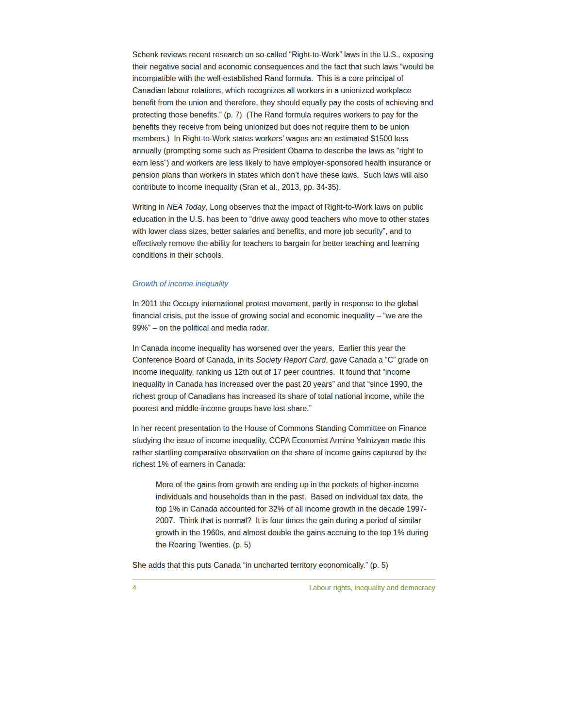Schenk reviews recent research on so-called “Right-to-Work” laws in the U.S., exposing their negative social and economic consequences and the fact that such laws “would be incompatible with the well-established Rand formula. This is a core principal of Canadian labour relations, which recognizes all workers in a unionized workplace benefit from the union and therefore, they should equally pay the costs of achieving and protecting those benefits.” (p. 7) (The Rand formula requires workers to pay for the benefits they receive from being unionized but does not require them to be union members.) In Right-to-Work states workers’ wages are an estimated $1500 less annually (prompting some such as President Obama to describe the laws as “right to earn less”) and workers are less likely to have employer-sponsored health insurance or pension plans than workers in states which don’t have these laws. Such laws will also contribute to income inequality (Sran et al., 2013, pp. 34-35).
Writing in NEA Today, Long observes that the impact of Right-to-Work laws on public education in the U.S. has been to “drive away good teachers who move to other states with lower class sizes, better salaries and benefits, and more job security”, and to effectively remove the ability for teachers to bargain for better teaching and learning conditions in their schools.
Growth of income inequality
In 2011 the Occupy international protest movement, partly in response to the global financial crisis, put the issue of growing social and economic inequality – “we are the 99%” – on the political and media radar.
In Canada income inequality has worsened over the years. Earlier this year the Conference Board of Canada, in its Society Report Card, gave Canada a “C” grade on income inequality, ranking us 12th out of 17 peer countries. It found that “income inequality in Canada has increased over the past 20 years” and that “since 1990, the richest group of Canadians has increased its share of total national income, while the poorest and middle-income groups have lost share.”
In her recent presentation to the House of Commons Standing Committee on Finance studying the issue of income inequality, CCPA Economist Armine Yalnizyan made this rather startling comparative observation on the share of income gains captured by the richest 1% of earners in Canada:
More of the gains from growth are ending up in the pockets of higher-income individuals and households than in the past. Based on individual tax data, the top 1% in Canada accounted for 32% of all income growth in the decade 1997-2007. Think that is normal? It is four times the gain during a period of similar growth in the 1960s, and almost double the gains accruing to the top 1% during the Roaring Twenties. (p. 5)
She adds that this puts Canada “in uncharted territory economically.” (p. 5)
4 Labour rights, inequality and democracy